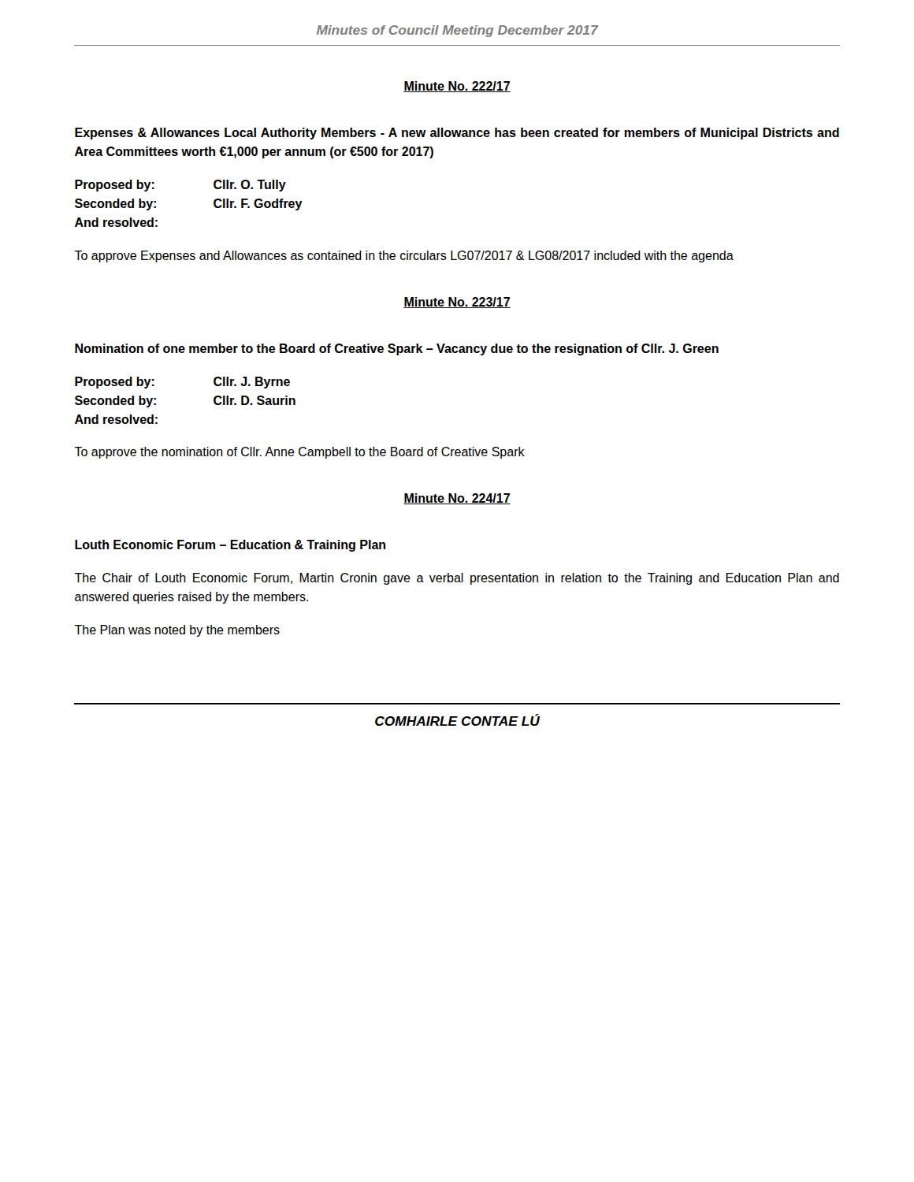Minutes of Council Meeting December 2017
Minute No. 222/17
Expenses & Allowances Local Authority Members - A new allowance has been created for members of Municipal Districts and Area Committees worth €1,000 per annum (or €500 for 2017)
Proposed by: Cllr. O. Tully
Seconded by: Cllr. F. Godfrey
And resolved:
To approve Expenses and Allowances as contained in the circulars LG07/2017 & LG08/2017 included with the agenda
Minute No. 223/17
Nomination of one member to the Board of Creative Spark – Vacancy due to the resignation of Cllr. J. Green
Proposed by: Cllr. J. Byrne
Seconded by: Cllr. D. Saurin
And resolved:
To approve the nomination of Cllr. Anne Campbell to the Board of Creative Spark
Minute No. 224/17
Louth Economic Forum – Education & Training Plan
The Chair of Louth Economic Forum, Martin Cronin gave a verbal presentation in relation to the Training and Education Plan and answered queries raised by the members.
The Plan was noted by the members
COMHAIRLE CONTAE LÚ